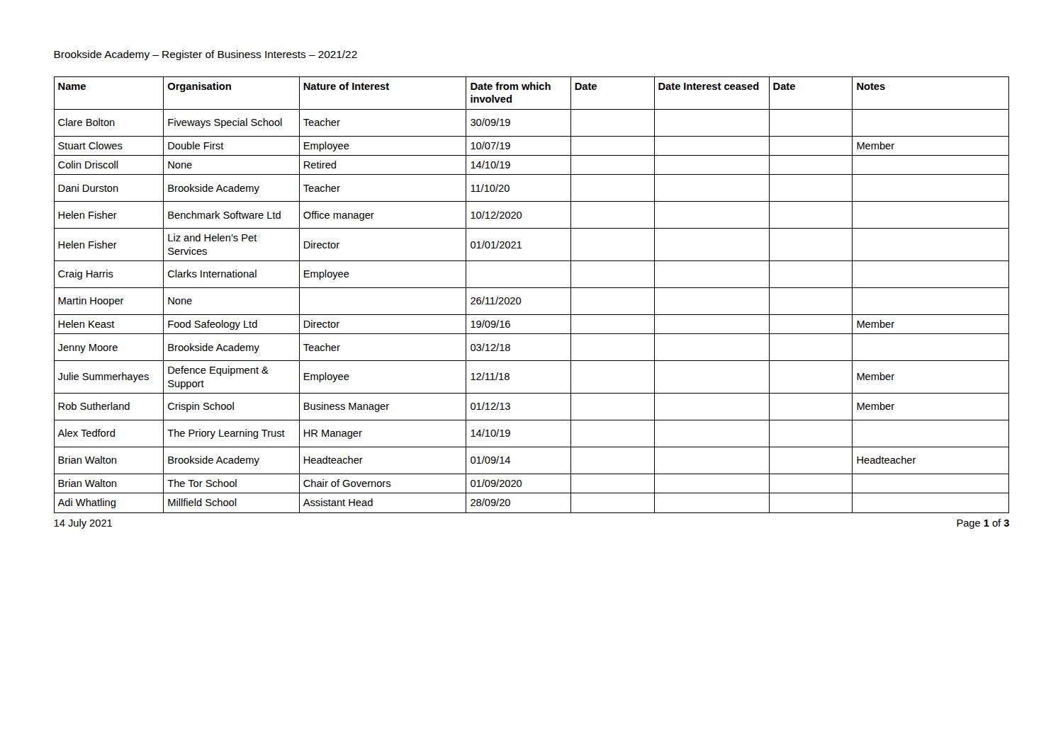Brookside Academy – Register of Business Interests – 2021/22
| Name | Organisation | Nature of Interest | Date from which involved | Date | Date Interest ceased | Date | Notes |
| --- | --- | --- | --- | --- | --- | --- | --- |
| Clare Bolton | Fiveways Special School | Teacher | 30/09/19 | | | | |
| Stuart Clowes | Double First | Employee | 10/07/19 | | | | Member |
| Colin Driscoll | None | Retired | 14/10/19 | | | | |
| Dani Durston | Brookside Academy | Teacher | 11/10/20 | | | | |
| Helen Fisher | Benchmark Software Ltd | Office manager | 10/12/2020 | | | | |
| Helen Fisher | Liz and Helen’s Pet Services | Director | 01/01/2021 | | | | |
| Craig Harris | Clarks International | Employee | | | | | |
| Martin Hooper | None | | 26/11/2020 | | | | |
| Helen Keast | Food Safeology Ltd | Director | 19/09/16 | | | | Member |
| Jenny Moore | Brookside Academy | Teacher | 03/12/18 | | | | |
| Julie Summerhayes | Defence Equipment & Support | Employee | 12/11/18 | | | | Member |
| Rob Sutherland | Crispin School | Business Manager | 01/12/13 | | | | Member |
| Alex Tedford | The Priory Learning Trust | HR Manager | 14/10/19 | | | | |
| Brian Walton | Brookside Academy | Headteacher | 01/09/14 | | | | Headteacher |
| Brian Walton | The Tor School | Chair of Governors | 01/09/2020 | | | | |
| Adi Whatling | Millfield School | Assistant Head | 28/09/20 | | | | |
14 July 2021 Page 1 of 3